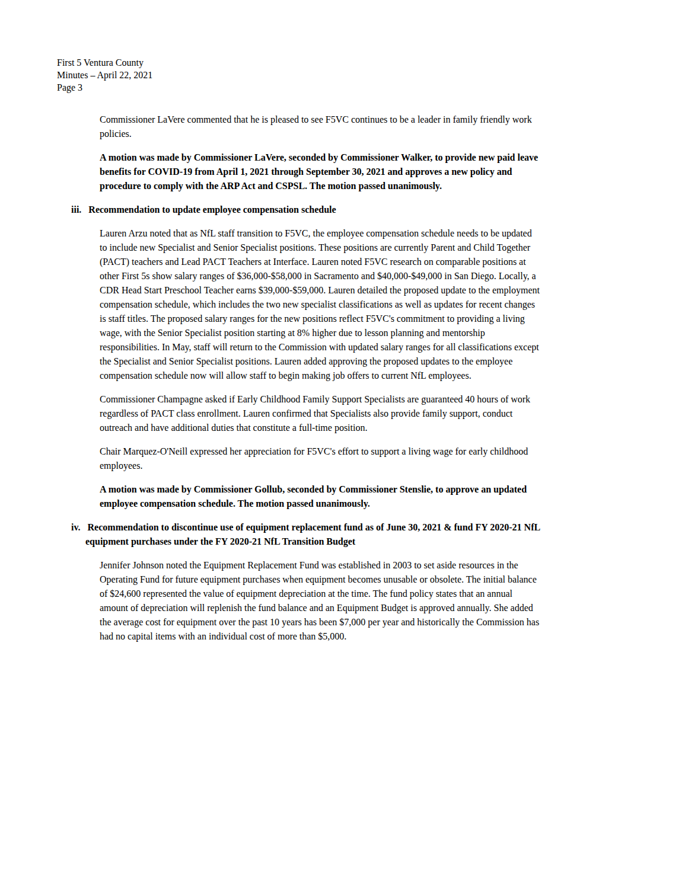First 5 Ventura County
Minutes – April 22, 2021
Page 3
Commissioner LaVere commented that he is pleased to see F5VC continues to be a leader in family friendly work policies.
A motion was made by Commissioner LaVere, seconded by Commissioner Walker, to provide new paid leave benefits for COVID-19 from April 1, 2021 through September 30, 2021 and approves a new policy and procedure to comply with the ARP Act and CSPSL. The motion passed unanimously.
iii. Recommendation to update employee compensation schedule
Lauren Arzu noted that as NfL staff transition to F5VC, the employee compensation schedule needs to be updated to include new Specialist and Senior Specialist positions. These positions are currently Parent and Child Together (PACT) teachers and Lead PACT Teachers at Interface. Lauren noted F5VC research on comparable positions at other First 5s show salary ranges of $36,000-$58,000 in Sacramento and $40,000-$49,000 in San Diego. Locally, a CDR Head Start Preschool Teacher earns $39,000-$59,000. Lauren detailed the proposed update to the employment compensation schedule, which includes the two new specialist classifications as well as updates for recent changes is staff titles. The proposed salary ranges for the new positions reflect F5VC's commitment to providing a living wage, with the Senior Specialist position starting at 8% higher due to lesson planning and mentorship responsibilities. In May, staff will return to the Commission with updated salary ranges for all classifications except the Specialist and Senior Specialist positions. Lauren added approving the proposed updates to the employee compensation schedule now will allow staff to begin making job offers to current NfL employees.
Commissioner Champagne asked if Early Childhood Family Support Specialists are guaranteed 40 hours of work regardless of PACT class enrollment. Lauren confirmed that Specialists also provide family support, conduct outreach and have additional duties that constitute a full-time position.
Chair Marquez-O'Neill expressed her appreciation for F5VC's effort to support a living wage for early childhood employees.
A motion was made by Commissioner Gollub, seconded by Commissioner Stenslie, to approve an updated employee compensation schedule. The motion passed unanimously.
iv. Recommendation to discontinue use of equipment replacement fund as of June 30, 2021 & fund FY 2020-21 NfL equipment purchases under the FY 2020-21 NfL Transition Budget
Jennifer Johnson noted the Equipment Replacement Fund was established in 2003 to set aside resources in the Operating Fund for future equipment purchases when equipment becomes unusable or obsolete. The initial balance of $24,600 represented the value of equipment depreciation at the time. The fund policy states that an annual amount of depreciation will replenish the fund balance and an Equipment Budget is approved annually. She added the average cost for equipment over the past 10 years has been $7,000 per year and historically the Commission has had no capital items with an individual cost of more than $5,000.